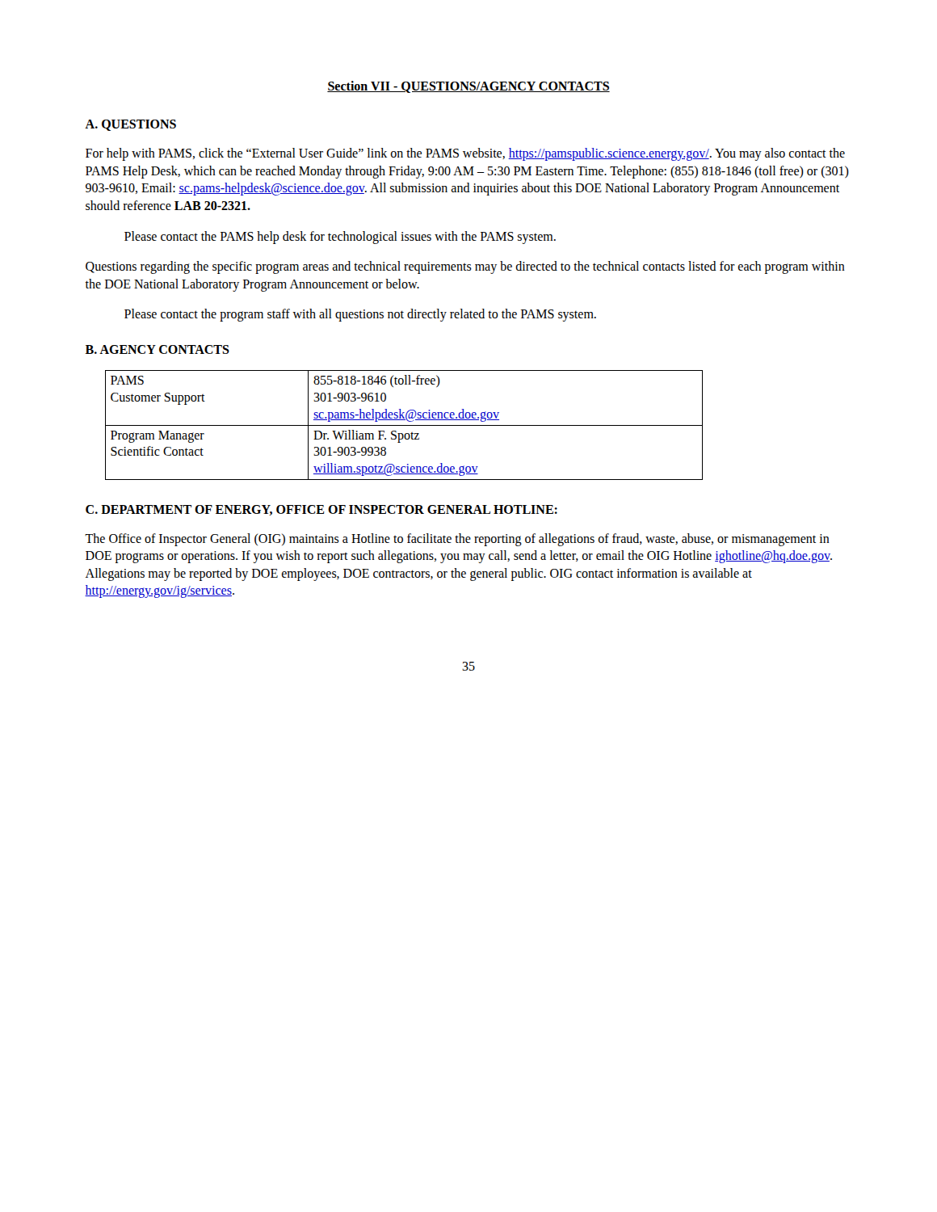Section VII - QUESTIONS/AGENCY CONTACTS
A. QUESTIONS
For help with PAMS, click the “External User Guide” link on the PAMS website, https://pamspublic.science.energy.gov/. You may also contact the PAMS Help Desk, which can be reached Monday through Friday, 9:00 AM – 5:30 PM Eastern Time. Telephone: (855) 818-1846 (toll free) or (301) 903-9610, Email: sc.pams-helpdesk@science.doe.gov. All submission and inquiries about this DOE National Laboratory Program Announcement should reference LAB 20-2321.
Please contact the PAMS help desk for technological issues with the PAMS system.
Questions regarding the specific program areas and technical requirements may be directed to the technical contacts listed for each program within the DOE National Laboratory Program Announcement or below.
Please contact the program staff with all questions not directly related to the PAMS system.
B. AGENCY CONTACTS
| PAMS Customer Support | 855-818-1846 (toll-free) 301-903-9610 sc.pams-helpdesk@science.doe.gov |
| Program Manager Scientific Contact | Dr. William F. Spotz 301-903-9938 william.spotz@science.doe.gov |
C. DEPARTMENT OF ENERGY, OFFICE OF INSPECTOR GENERAL HOTLINE:
The Office of Inspector General (OIG) maintains a Hotline to facilitate the reporting of allegations of fraud, waste, abuse, or mismanagement in DOE programs or operations. If you wish to report such allegations, you may call, send a letter, or email the OIG Hotline ighotline@hq.doe.gov. Allegations may be reported by DOE employees, DOE contractors, or the general public. OIG contact information is available at http://energy.gov/ig/services.
35